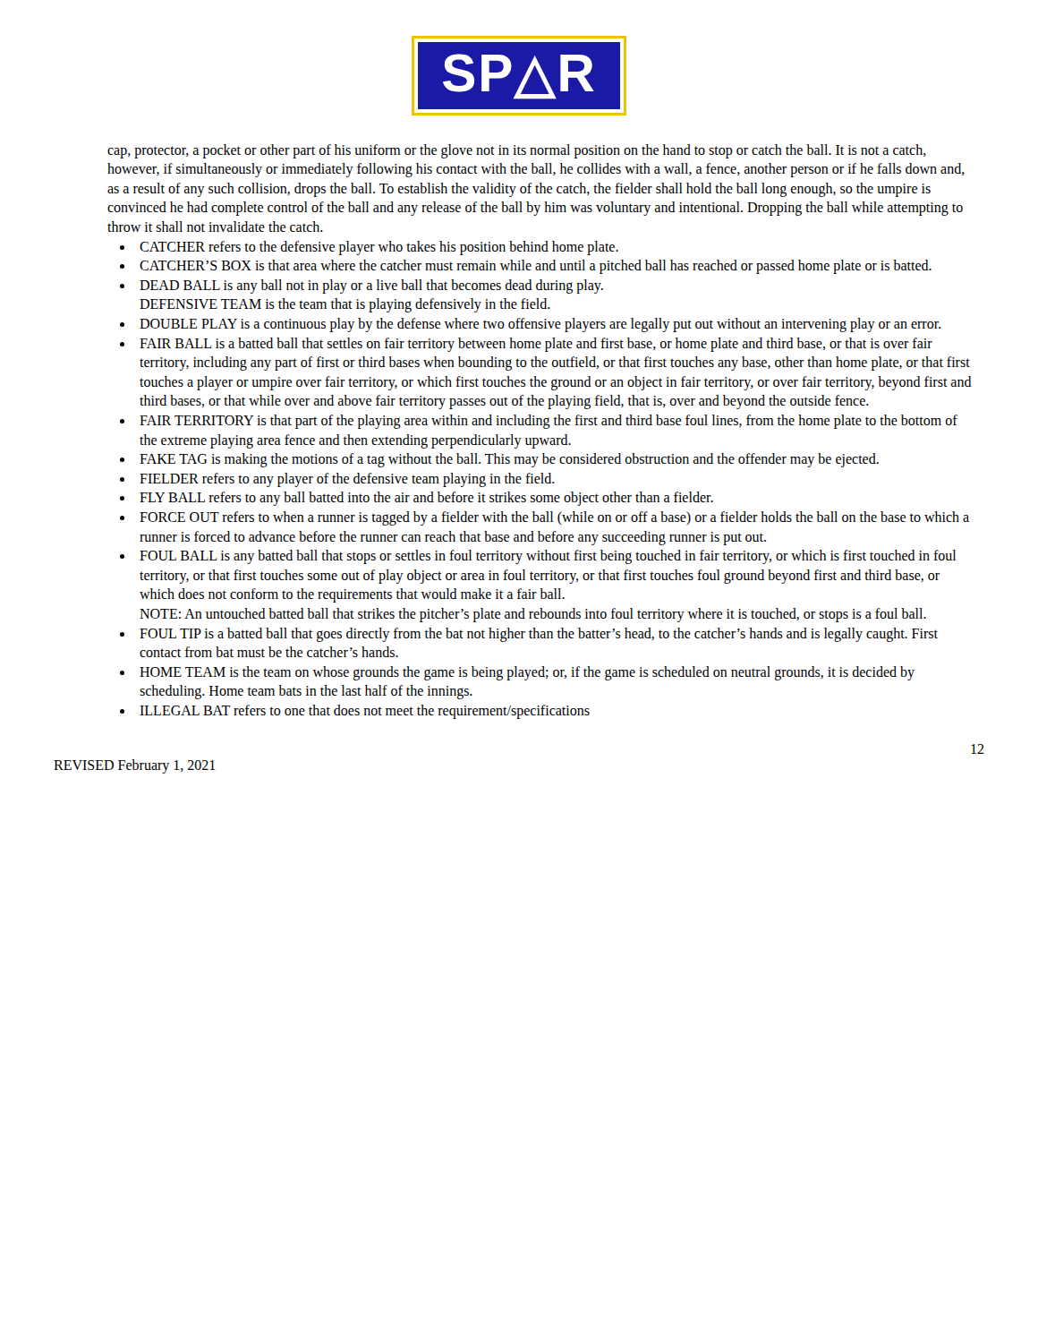SP△R
cap, protector, a pocket or other part of his uniform or the glove not in its normal position on the hand to stop or catch the ball. It is not a catch, however, if simultaneously or immediately following his contact with the ball, he collides with a wall, a fence, another person or if he falls down and, as a result of any such collision, drops the ball. To establish the validity of the catch, the fielder shall hold the ball long enough, so the umpire is convinced he had complete control of the ball and any release of the ball by him was voluntary and intentional. Dropping the ball while attempting to throw it shall not invalidate the catch.
CATCHER refers to the defensive player who takes his position behind home plate.
CATCHER’S BOX is that area where the catcher must remain while and until a pitched ball has reached or passed home plate or is batted.
DEAD BALL is any ball not in play or a live ball that becomes dead during play.
DEFENSIVE TEAM is the team that is playing defensively in the field.
DOUBLE PLAY is a continuous play by the defense where two offensive players are legally put out without an intervening play or an error.
FAIR BALL is a batted ball that settles on fair territory between home plate and first base, or home plate and third base, or that is over fair territory, including any part of first or third bases when bounding to the outfield, or that first touches any base, other than home plate, or that first touches a player or umpire over fair territory, or which first touches the ground or an object in fair territory, or over fair territory, beyond first and third bases, or that while over and above fair territory passes out of the playing field, that is, over and beyond the outside fence.
FAIR TERRITORY is that part of the playing area within and including the first and third base foul lines, from the home plate to the bottom of the extreme playing area fence and then extending perpendicularly upward.
FAKE TAG is making the motions of a tag without the ball. This may be considered obstruction and the offender may be ejected.
FIELDER refers to any player of the defensive team playing in the field.
FLY BALL refers to any ball batted into the air and before it strikes some object other than a fielder.
FORCE OUT refers to when a runner is tagged by a fielder with the ball (while on or off a base) or a fielder holds the ball on the base to which a runner is forced to advance before the runner can reach that base and before any succeeding runner is put out.
FOUL BALL is any batted ball that stops or settles in foul territory without first being touched in fair territory, or which is first touched in foul territory, or that first touches some out of play object or area in foul territory, or that first touches foul ground beyond first and third base, or which does not conform to the requirements that would make it a fair ball.
NOTE: An untouched batted ball that strikes the pitcher’s plate and rebounds into foul territory where it is touched, or stops is a foul ball.
FOUL TIP is a batted ball that goes directly from the bat not higher than the batter’s head, to the catcher’s hands and is legally caught. First contact from bat must be the catcher’s hands.
HOME TEAM is the team on whose grounds the game is being played; or, if the game is scheduled on neutral grounds, it is decided by scheduling. Home team bats in the last half of the innings.
ILLEGAL BAT refers to one that does not meet the requirement/specifications
12
REVISED February 1, 2021